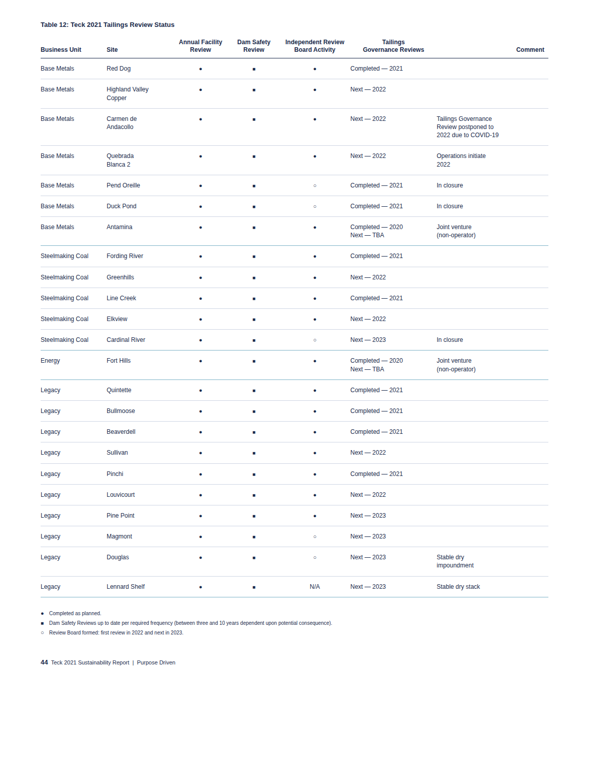Table 12: Teck 2021 Tailings Review Status
| Business Unit | Site | Annual Facility Review | Dam Safety Review | Independent Review Board Activity | Tailings Governance Reviews | Comment |
| --- | --- | --- | --- | --- | --- | --- |
| Base Metals | Red Dog | | | | Completed — 2021 | |
| Base Metals | Highland Valley Copper | | | | Next — 2022 | |
| Base Metals | Carmen de Andacollo | | | | Next — 2022 | Tailings Governance Review postponed to 2022 due to COVID-19 |
| Base Metals | Quebrada Blanca 2 | | | | Next — 2022 | Operations initiate 2022 |
| Base Metals | Pend Oreille | | | | Completed — 2021 | In closure |
| Base Metals | Duck Pond | | | | Completed — 2021 | In closure |
| Base Metals | Antamina | | | | Completed — 2020 Next — TBA | Joint venture (non-operator) |
| Steelmaking Coal | Fording River | | | | Completed — 2021 | |
| Steelmaking Coal | Greenhills | | | | Next — 2022 | |
| Steelmaking Coal | Line Creek | | | | Completed — 2021 | |
| Steelmaking Coal | Elkview | | | | Next — 2022 | |
| Steelmaking Coal | Cardinal River | | | | Next — 2023 | In closure |
| Energy | Fort Hills | | | | Completed — 2020 Next — TBA | Joint venture (non-operator) |
| Legacy | Quintette | | | | Completed — 2021 | |
| Legacy | Bullmoose | | | | Completed — 2021 | |
| Legacy | Beaverdell | | | | Completed — 2021 | |
| Legacy | Sullivan | | | | Next — 2022 | |
| Legacy | Pinchi | | | | Completed — 2021 | |
| Legacy | Louvicourt | | | | Next — 2022 | |
| Legacy | Pine Point | | | | Next — 2023 | |
| Legacy | Magmont | | | | Next — 2023 | |
| Legacy | Douglas | | | | Next — 2023 | Stable dry impoundment |
| Legacy | Lennard Shelf | | | N/A | Next — 2023 | Stable dry stack |
Completed as planned.
Dam Safety Reviews up to date per required frequency (between three and 10 years dependent upon potential consequence).
Review Board formed: first review in 2022 and next in 2023.
44 Teck 2021 Sustainability Report | Purpose Driven